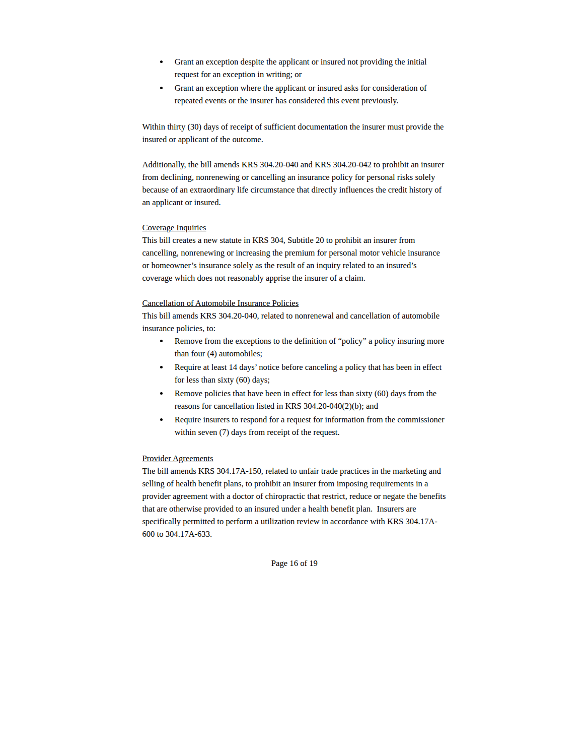Grant an exception despite the applicant or insured not providing the initial request for an exception in writing; or
Grant an exception where the applicant or insured asks for consideration of repeated events or the insurer has considered this event previously.
Within thirty (30) days of receipt of sufficient documentation the insurer must provide the insured or applicant of the outcome.
Additionally, the bill amends KRS 304.20-040 and KRS 304.20-042 to prohibit an insurer from declining, nonrenewing or cancelling an insurance policy for personal risks solely because of an extraordinary life circumstance that directly influences the credit history of an applicant or insured.
Coverage Inquiries
This bill creates a new statute in KRS 304, Subtitle 20 to prohibit an insurer from cancelling, nonrenewing or increasing the premium for personal motor vehicle insurance or homeowner’s insurance solely as the result of an inquiry related to an insured’s coverage which does not reasonably apprise the insurer of a claim.
Cancellation of Automobile Insurance Policies
This bill amends KRS 304.20-040, related to nonrenewal and cancellation of automobile insurance policies, to:
Remove from the exceptions to the definition of “policy” a policy insuring more than four (4) automobiles;
Require at least 14 days’ notice before canceling a policy that has been in effect for less than sixty (60) days;
Remove policies that have been in effect for less than sixty (60) days from the reasons for cancellation listed in KRS 304.20-040(2)(b); and
Require insurers to respond for a request for information from the commissioner within seven (7) days from receipt of the request.
Provider Agreements
The bill amends KRS 304.17A-150, related to unfair trade practices in the marketing and selling of health benefit plans, to prohibit an insurer from imposing requirements in a provider agreement with a doctor of chiropractic that restrict, reduce or negate the benefits that are otherwise provided to an insured under a health benefit plan. Insurers are specifically permitted to perform a utilization review in accordance with KRS 304.17A-600 to 304.17A-633.
Page 16 of 19